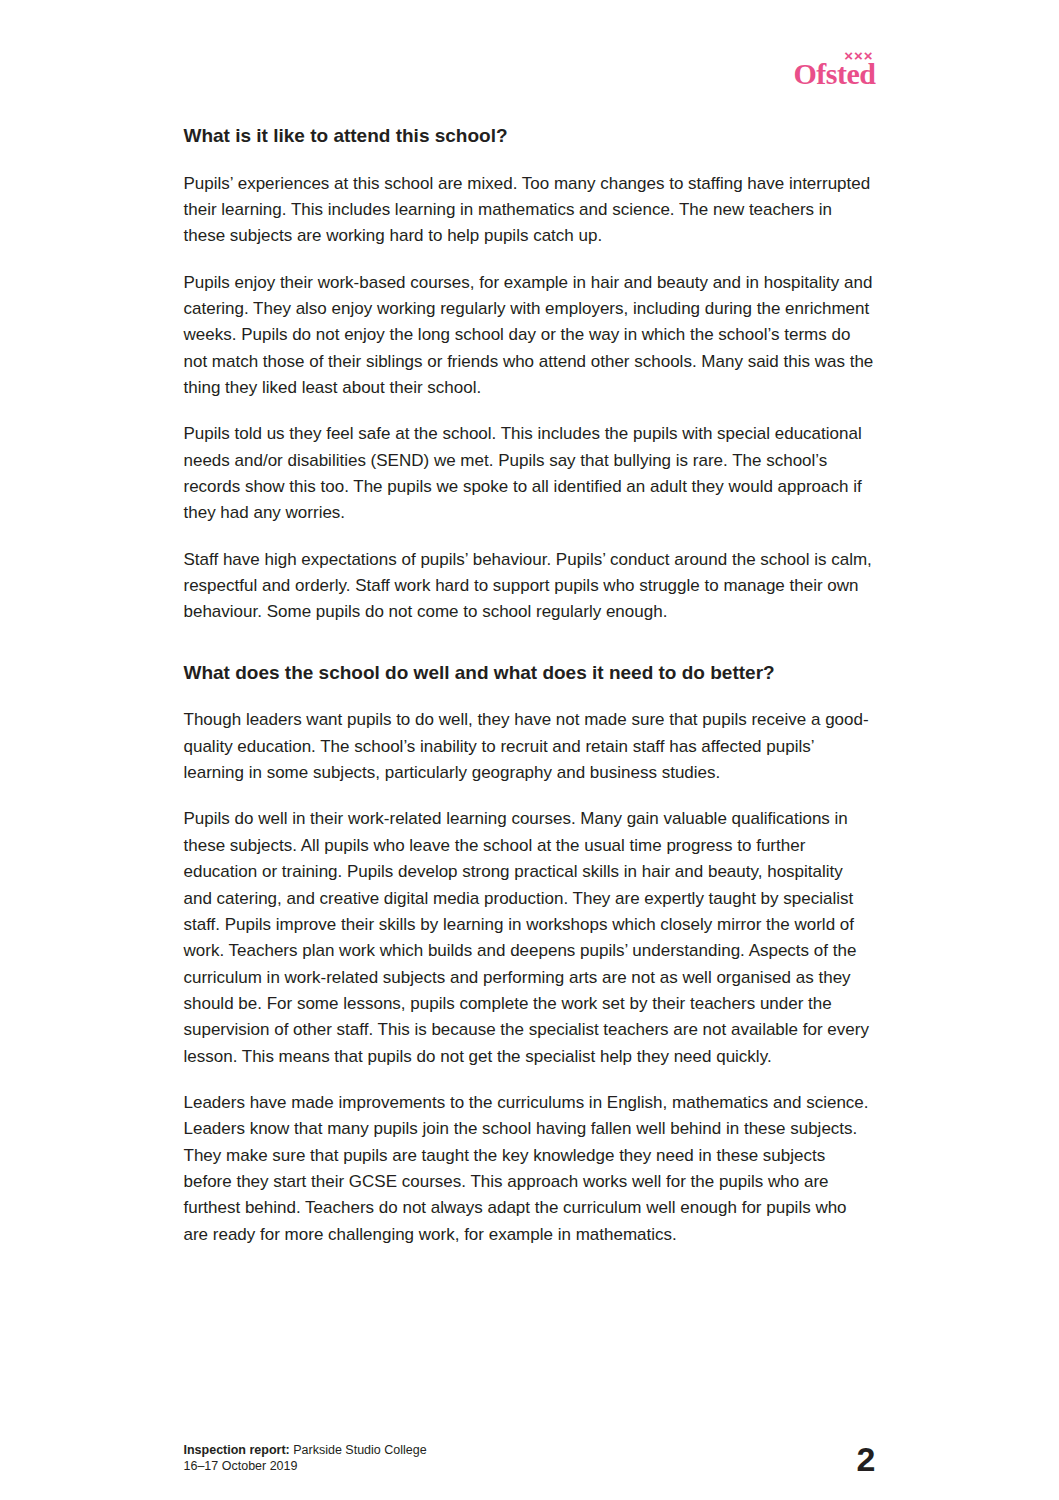××× Ofsted
What is it like to attend this school?
Pupils’ experiences at this school are mixed. Too many changes to staffing have interrupted their learning. This includes learning in mathematics and science. The new teachers in these subjects are working hard to help pupils catch up.
Pupils enjoy their work-based courses, for example in hair and beauty and in hospitality and catering. They also enjoy working regularly with employers, including during the enrichment weeks. Pupils do not enjoy the long school day or the way in which the school’s terms do not match those of their siblings or friends who attend other schools. Many said this was the thing they liked least about their school.
Pupils told us they feel safe at the school. This includes the pupils with special educational needs and/or disabilities (SEND) we met. Pupils say that bullying is rare. The school’s records show this too. The pupils we spoke to all identified an adult they would approach if they had any worries.
Staff have high expectations of pupils’ behaviour. Pupils’ conduct around the school is calm, respectful and orderly. Staff work hard to support pupils who struggle to manage their own behaviour. Some pupils do not come to school regularly enough.
What does the school do well and what does it need to do better?
Though leaders want pupils to do well, they have not made sure that pupils receive a good-quality education. The school’s inability to recruit and retain staff has affected pupils’ learning in some subjects, particularly geography and business studies.
Pupils do well in their work-related learning courses. Many gain valuable qualifications in these subjects. All pupils who leave the school at the usual time progress to further education or training. Pupils develop strong practical skills in hair and beauty, hospitality and catering, and creative digital media production. They are expertly taught by specialist staff. Pupils improve their skills by learning in workshops which closely mirror the world of work. Teachers plan work which builds and deepens pupils’ understanding. Aspects of the curriculum in work-related subjects and performing arts are not as well organised as they should be. For some lessons, pupils complete the work set by their teachers under the supervision of other staff. This is because the specialist teachers are not available for every lesson. This means that pupils do not get the specialist help they need quickly.
Leaders have made improvements to the curriculums in English, mathematics and science. Leaders know that many pupils join the school having fallen well behind in these subjects. They make sure that pupils are taught the key knowledge they need in these subjects before they start their GCSE courses. This approach works well for the pupils who are furthest behind. Teachers do not always adapt the curriculum well enough for pupils who are ready for more challenging work, for example in mathematics.
Inspection report: Parkside Studio College
16–17 October 2019
2